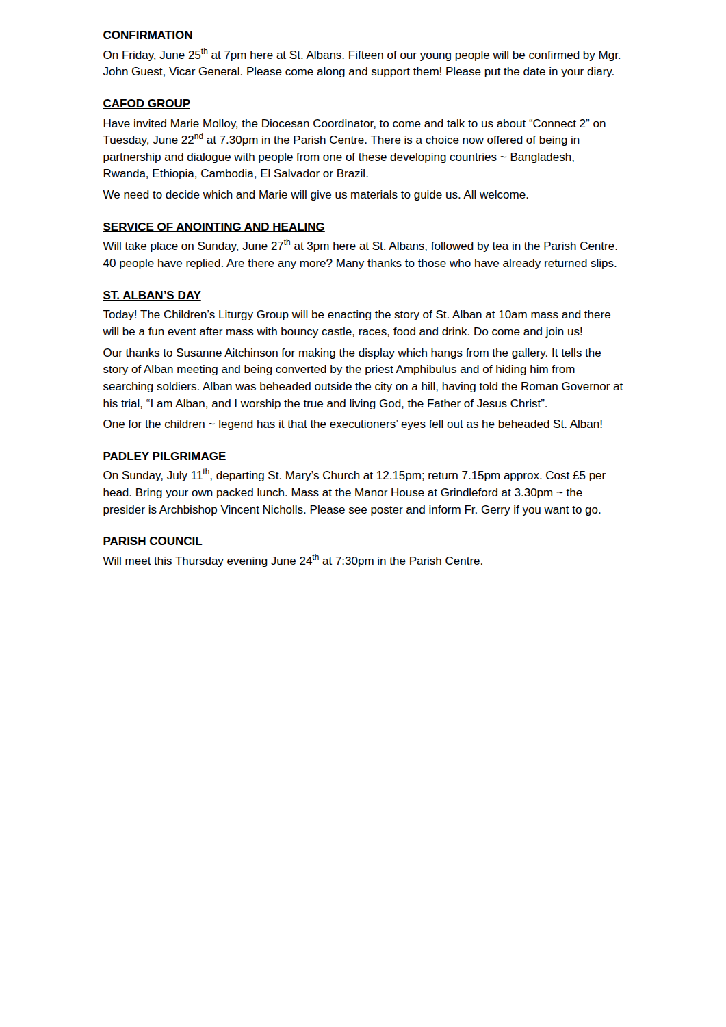Confirmation
On Friday, June 25th at 7pm here at St. Albans. Fifteen of our young people will be confirmed by Mgr. John Guest, Vicar General. Please come along and support them! Please put the date in your diary.
CAFOD Group
Have invited Marie Molloy, the Diocesan Coordinator, to come and talk to us about “Connect 2” on Tuesday, June 22nd at 7.30pm in the Parish Centre. There is a choice now offered of being in partnership and dialogue with people from one of these developing countries ~ Bangladesh, Rwanda, Ethiopia, Cambodia, El Salvador or Brazil.
We need to decide which and Marie will give us materials to guide us. All welcome.
Service of Anointing and Healing
Will take place on Sunday, June 27th at 3pm here at St. Albans, followed by tea in the Parish Centre. 40 people have replied. Are there any more? Many thanks to those who have already returned slips.
St. Alban’s Day
Today! The Children’s Liturgy Group will be enacting the story of St. Alban at 10am mass and there will be a fun event after mass with bouncy castle, races, food and drink. Do come and join us!
Our thanks to Susanne Aitchinson for making the display which hangs from the gallery. It tells the story of Alban meeting and being converted by the priest Amphibulus and of hiding him from searching soldiers. Alban was beheaded outside the city on a hill, having told the Roman Governor at his trial, “I am Alban, and I worship the true and living God, the Father of Jesus Christ”.
One for the children ~ legend has it that the executioners’ eyes fell out as he beheaded St. Alban!
Padley Pilgrimage
On Sunday, July 11th, departing St. Mary’s Church at 12.15pm; return 7.15pm approx. Cost £5 per head. Bring your own packed lunch. Mass at the Manor House at Grindleford at 3.30pm ~ the presider is Archbishop Vincent Nicholls. Please see poster and inform Fr. Gerry if you want to go.
Parish Council
Will meet this Thursday evening June 24th at 7:30pm in the Parish Centre.